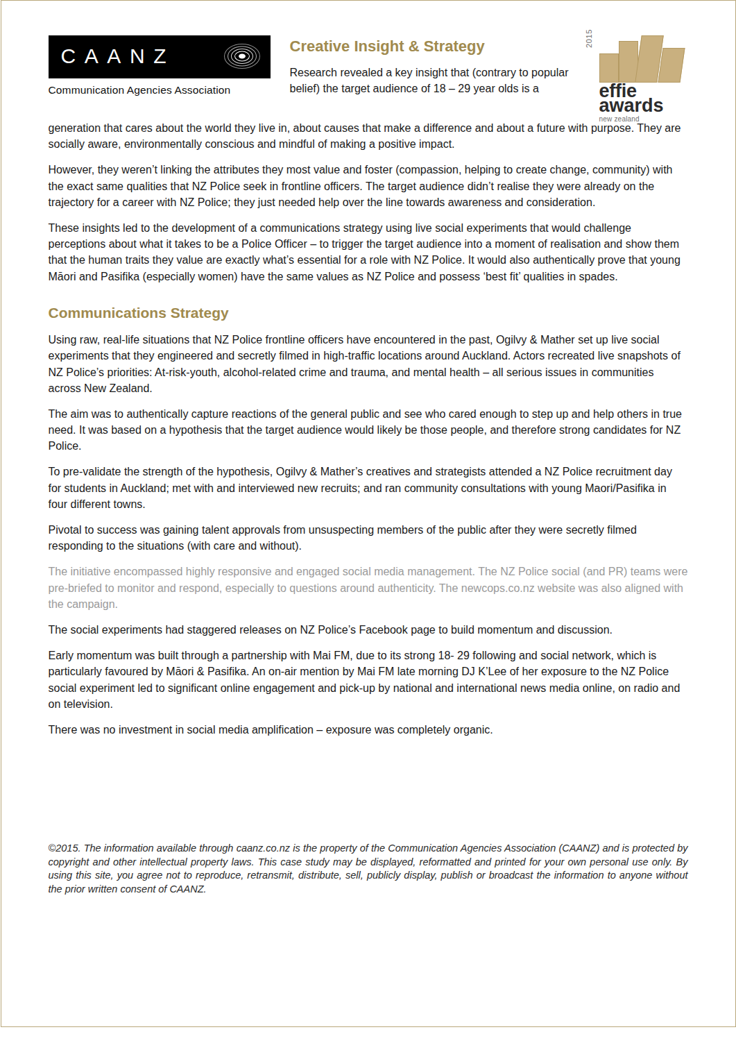CAANZ
Communication Agencies Association
2015
effie awards new zealand
Creative Insight & Strategy
Research revealed a key insight that (contrary to popular belief) the target audience of 18 – 29 year olds is a
generation that cares about the world they live in, about causes that make a difference and about a future with purpose. They are socially aware, environmentally conscious and mindful of making a positive impact.
However, they weren’t linking the attributes they most value and foster (compassion, helping to create change, community) with the exact same qualities that NZ Police seek in frontline officers. The target audience didn’t realise they were already on the trajectory for a career with NZ Police; they just needed help over the line towards awareness and consideration.
These insights led to the development of a communications strategy using live social experiments that would challenge perceptions about what it takes to be a Police Officer – to trigger the target audience into a moment of realisation and show them that the human traits they value are exactly what’s essential for a role with NZ Police. It would also authentically prove that young Māori and Pasifika (especially women) have the same values as NZ Police and possess ‘best fit’ qualities in spades.
Communications Strategy
Using raw, real-life situations that NZ Police frontline officers have encountered in the past, Ogilvy & Mather set up live social experiments that they engineered and secretly filmed in high-traffic locations around Auckland. Actors recreated live snapshots of NZ Police’s priorities: At-risk-youth, alcohol-related crime and trauma, and mental health – all serious issues in communities across New Zealand.
The aim was to authentically capture reactions of the general public and see who cared enough to step up and help others in true need. It was based on a hypothesis that the target audience would likely be those people, and therefore strong candidates for NZ Police.
To pre-validate the strength of the hypothesis, Ogilvy & Mather’s creatives and strategists attended a NZ Police recruitment day for students in Auckland; met with and interviewed new recruits; and ran community consultations with young Maori/Pasifika in four different towns.
Pivotal to success was gaining talent approvals from unsuspecting members of the public after they were secretly filmed responding to the situations (with care and without).
The initiative encompassed highly responsive and engaged social media management. The NZ Police social (and PR) teams were pre-briefed to monitor and respond, especially to questions around authenticity. The newcops.co.nz website was also aligned with the campaign.
The social experiments had staggered releases on NZ Police’s Facebook page to build momentum and discussion.
Early momentum was built through a partnership with Mai FM, due to its strong 18- 29 following and social network, which is particularly favoured by Māori & Pasifika. An on-air mention by Mai FM late morning DJ K’Lee of her exposure to the NZ Police social experiment led to significant online engagement and pick-up by national and international news media online, on radio and on television.
There was no investment in social media amplification – exposure was completely organic.
©2015. The information available through caanz.co.nz is the property of the Communication Agencies Association (CAANZ) and is protected by copyright and other intellectual property laws. This case study may be displayed, reformatted and printed for your own personal use only. By using this site, you agree not to reproduce, retransmit, distribute, sell, publicly display, publish or broadcast the information to anyone without the prior written consent of CAANZ.